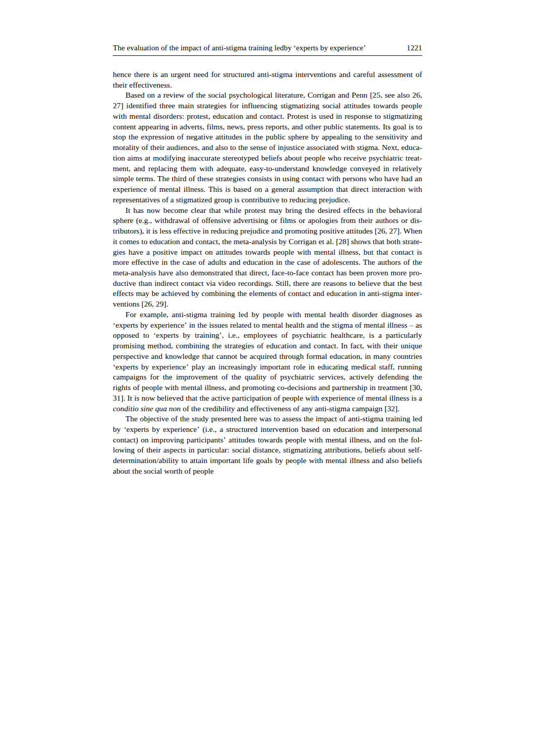The evaluation of the impact of anti-stigma training ledby ʻexperts by experienceʼ 1221
hence there is an urgent need for structured anti-stigma interventions and careful assessment of their effectiveness.
Based on a review of the social psychological literature, Corrigan and Penn [25, see also 26, 27] identified three main strategies for influencing stigmatizing social attitudes towards people with mental disorders: protest, education and contact. Protest is used in response to stigmatizing content appearing in adverts, films, news, press reports, and other public statements. Its goal is to stop the expression of negative attitudes in the public sphere by appealing to the sensitivity and morality of their audiences, and also to the sense of injustice associated with stigma. Next, education aims at modifying inaccurate stereotyped beliefs about people who receive psychiatric treatment, and replacing them with adequate, easy-to-understand knowledge conveyed in relatively simple terms. The third of these strategies consists in using contact with persons who have had an experience of mental illness. This is based on a general assumption that direct interaction with representatives of a stigmatized group is contributive to reducing prejudice.
It has now become clear that while protest may bring the desired effects in the behavioral sphere (e.g., withdrawal of offensive advertising or films or apologies from their authors or distributors), it is less effective in reducing prejudice and promoting positive attitudes [26, 27]. When it comes to education and contact, the meta-analysis by Corrigan et al. [28] shows that both strategies have a positive impact on attitudes towards people with mental illness, but that contact is more effective in the case of adults and education in the case of adolescents. The authors of the meta-analysis have also demonstrated that direct, face-to-face contact has been proven more productive than indirect contact via video recordings. Still, there are reasons to believe that the best effects may be achieved by combining the elements of contact and education in anti-stigma interventions [26, 29].
For example, anti-stigma training led by people with mental health disorder diagnoses as ʻexperts by experienceʼ in the issues related to mental health and the stigma of mental illness – as opposed to ʻexperts by trainingʼ, i.e., employees of psychiatric healthcare, is a particularly promising method, combining the strategies of education and contact. In fact, with their unique perspective and knowledge that cannot be acquired through formal education, in many countries ʻexperts by experienceʼ play an increasingly important role in educating medical staff, running campaigns for the improvement of the quality of psychiatric services, actively defending the rights of people with mental illness, and promoting co-decisions and partnership in treatment [30, 31]. It is now believed that the active participation of people with experience of mental illness is a conditio sine qua non of the credibility and effectiveness of any anti-stigma campaign [32].
The objective of the study presented here was to assess the impact of anti-stigma training led by ʻexperts by experienceʼ (i.e., a structured intervention based on education and interpersonal contact) on improving participantsʼ attitudes towards people with mental illness, and on the following of their aspects in particular: social distance, stigmatizing attributions, beliefs about self-determination/ability to attain important life goals by people with mental illness and also beliefs about the social worth of people